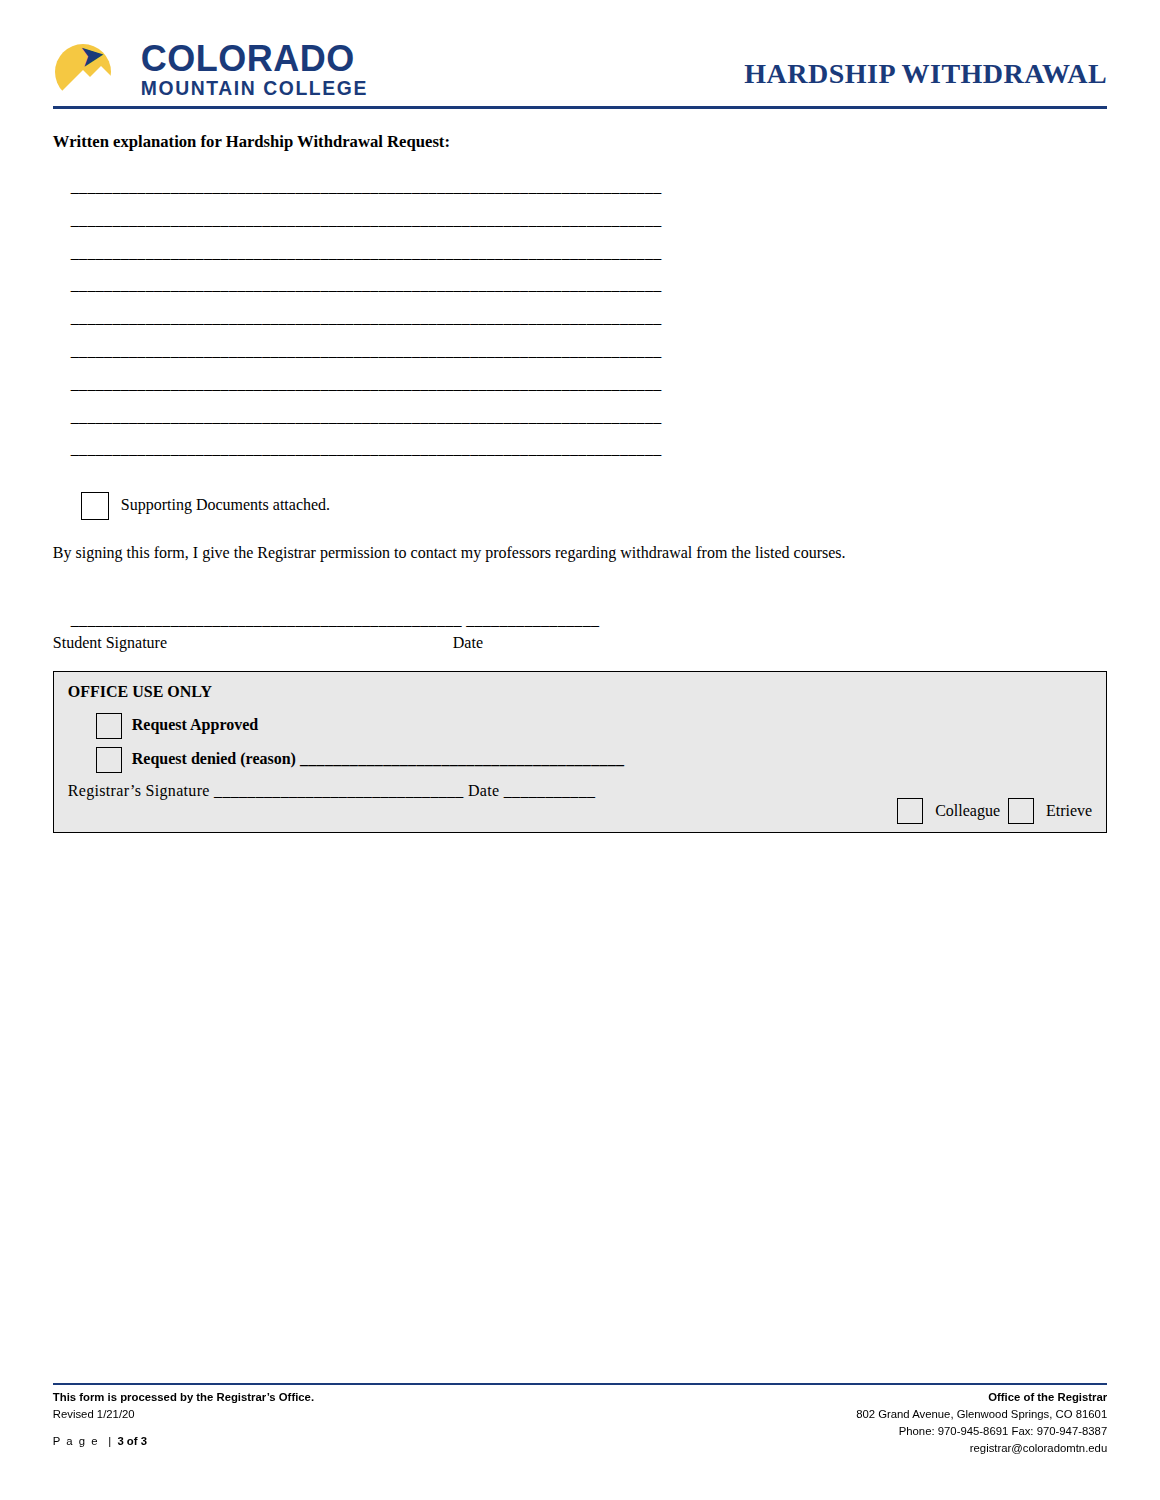➤
COLORADO
MOUNTAIN COLLEGE
HARDSHIP WITHDRAWAL
Written explanation for Hardship Withdrawal Request:
_______________________________________________________________________
_______________________________________________________________________
_______________________________________________________________________
_______________________________________________________________________
_______________________________________________________________________
_______________________________________________________________________
_______________________________________________________________________
_______________________________________________________________________
_______________________________________________________________________
Supporting Documents attached.
By signing this form, I give the Registrar permission to contact my professors regarding withdrawal from the listed courses.
_______________________________________________ ________________
Student Signature
Date
OFFICE USE ONLY
Request Approved
Request denied (reason) _______________________________________
Registrar’s Signature ______________________________ Date ___________
Colleague Etrieve
This form is processed by the Registrar’s Office.
Revised 1/21/20
P a g e | 3 of 3
Office of the Registrar
802 Grand Avenue, Glenwood Springs, CO 81601
Phone: 970-945-8691 Fax: 970-947-8387
registrar@coloradomtn.edu